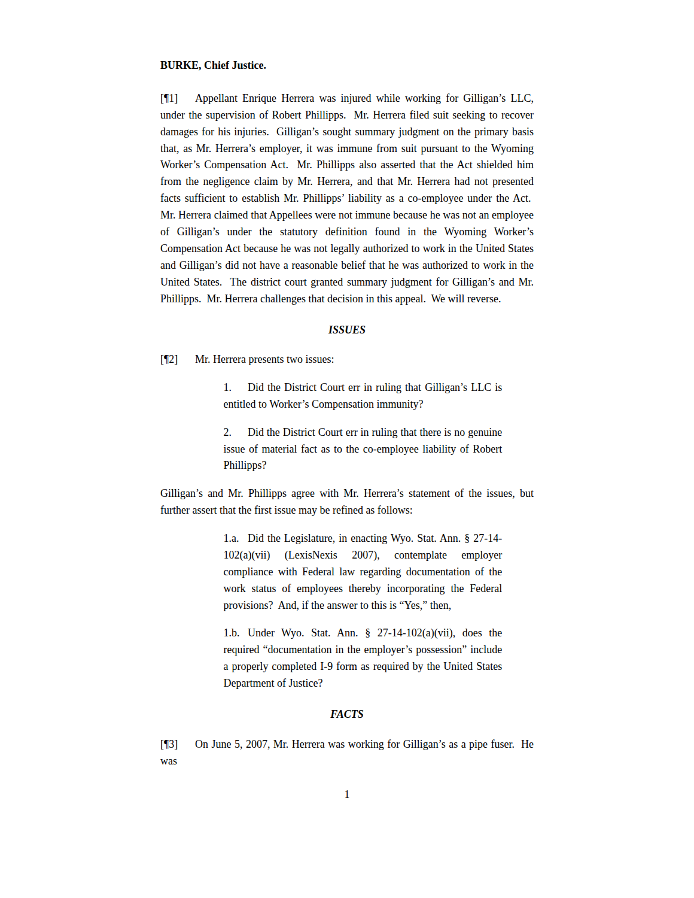BURKE, Chief Justice.
[¶1] Appellant Enrique Herrera was injured while working for Gilligan’s LLC, under the supervision of Robert Phillipps. Mr. Herrera filed suit seeking to recover damages for his injuries. Gilligan’s sought summary judgment on the primary basis that, as Mr. Herrera’s employer, it was immune from suit pursuant to the Wyoming Worker’s Compensation Act. Mr. Phillipps also asserted that the Act shielded him from the negligence claim by Mr. Herrera, and that Mr. Herrera had not presented facts sufficient to establish Mr. Phillipps’ liability as a co-employee under the Act. Mr. Herrera claimed that Appellees were not immune because he was not an employee of Gilligan’s under the statutory definition found in the Wyoming Worker’s Compensation Act because he was not legally authorized to work in the United States and Gilligan’s did not have a reasonable belief that he was authorized to work in the United States. The district court granted summary judgment for Gilligan’s and Mr. Phillipps. Mr. Herrera challenges that decision in this appeal. We will reverse.
ISSUES
[¶2] Mr. Herrera presents two issues:
1. Did the District Court err in ruling that Gilligan’s LLC is entitled to Worker’s Compensation immunity?
2. Did the District Court err in ruling that there is no genuine issue of material fact as to the co-employee liability of Robert Phillipps?
Gilligan’s and Mr. Phillipps agree with Mr. Herrera’s statement of the issues, but further assert that the first issue may be refined as follows:
1.a. Did the Legislature, in enacting Wyo. Stat. Ann. § 27-14-102(a)(vii) (LexisNexis 2007), contemplate employer compliance with Federal law regarding documentation of the work status of employees thereby incorporating the Federal provisions? And, if the answer to this is “Yes,” then,
1.b. Under Wyo. Stat. Ann. § 27-14-102(a)(vii), does the required “documentation in the employer’s possession” include a properly completed I-9 form as required by the United States Department of Justice?
FACTS
[¶3] On June 5, 2007, Mr. Herrera was working for Gilligan’s as a pipe fuser. He was
1